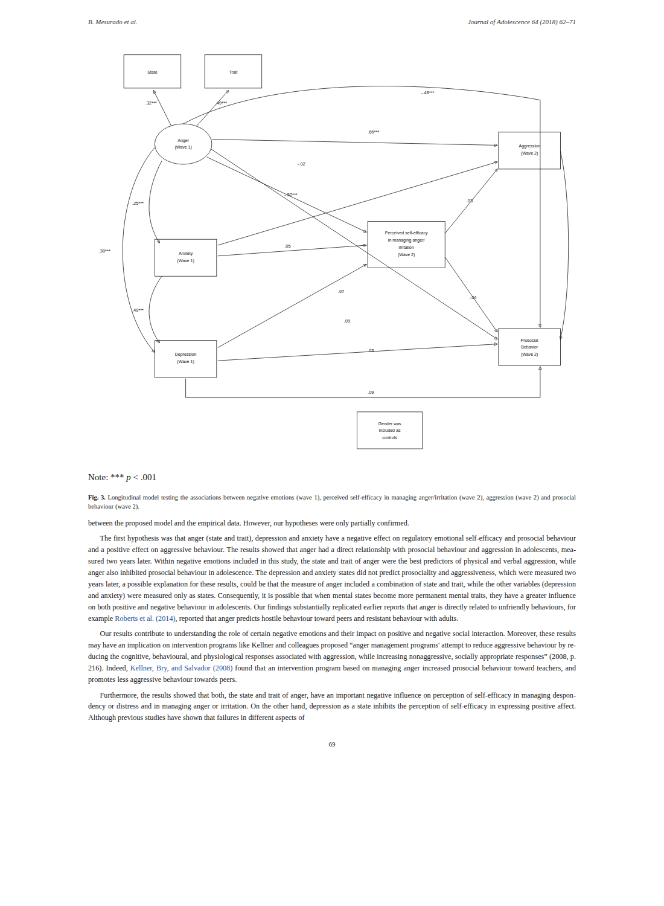B. Mesurado et al.
Journal of Adolescence 64 (2018) 62–71
State Trait Anger (Wave 1) .32*** .49*** Anxiety (Wave 1) Depression (Wave 1) Perceived self-efficacy in managing anger/ irritation (Wave 2) Aggression (Wave 2) Prosocial Behavior (Wave 2) Gender was included as controls .66*** -.52*** -.48*** -.02 .05 .07 .09 .03 .03 -.04 .25*** .49*** .30*** .09
Note: *** p < .001
Fig. 3. Longitudinal model testing the associations between negative emotions (wave 1), perceived self-efficacy in managing anger/irritation (wave 2), aggression (wave 2) and prosocial behaviour (wave 2).
between the proposed model and the empirical data. However, our hypotheses were only partially confirmed.
The first hypothesis was that anger (state and trait), depression and anxiety have a negative effect on regulatory emotional self-efficacy and prosocial behaviour and a positive effect on aggressive behaviour. The results showed that anger had a direct relationship with prosocial behaviour and aggression in adolescents, measured two years later. Within negative emotions included in this study, the state and trait of anger were the best predictors of physical and verbal aggression, while anger also inhibited prosocial behaviour in adolescence. The depression and anxiety states did not predict prosociality and aggressiveness, which were measured two years later, a possible explanation for these results, could be that the measure of anger included a combination of state and trait, while the other variables (depression and anxiety) were measured only as states. Consequently, it is possible that when mental states become more permanent mental traits, they have a greater influence on both positive and negative behaviour in adolescents. Our findings substantially replicated earlier reports that anger is directly related to unfriendly behaviours, for example Roberts et al. (2014), reported that anger predicts hostile behaviour toward peers and resistant behaviour with adults.
Our results contribute to understanding the role of certain negative emotions and their impact on positive and negative social interaction. Moreover, these results may have an implication on intervention programs like Kellner and colleagues proposed “anger management programs' attempt to reduce aggressive behaviour by reducing the cognitive, behavioural, and physiological responses associated with aggression, while increasing nonaggressive, socially appropriate responses” (2008, p. 216). Indeed, Kellner, Bry, and Salvador (2008) found that an intervention program based on managing anger increased prosocial behaviour toward teachers, and promotes less aggressive behaviour towards peers.
Furthermore, the results showed that both, the state and trait of anger, have an important negative influence on perception of self-efficacy in managing despondency or distress and in managing anger or irritation. On the other hand, depression as a state inhibits the perception of self-efficacy in expressing positive affect. Although previous studies have shown that failures in different aspects of
69